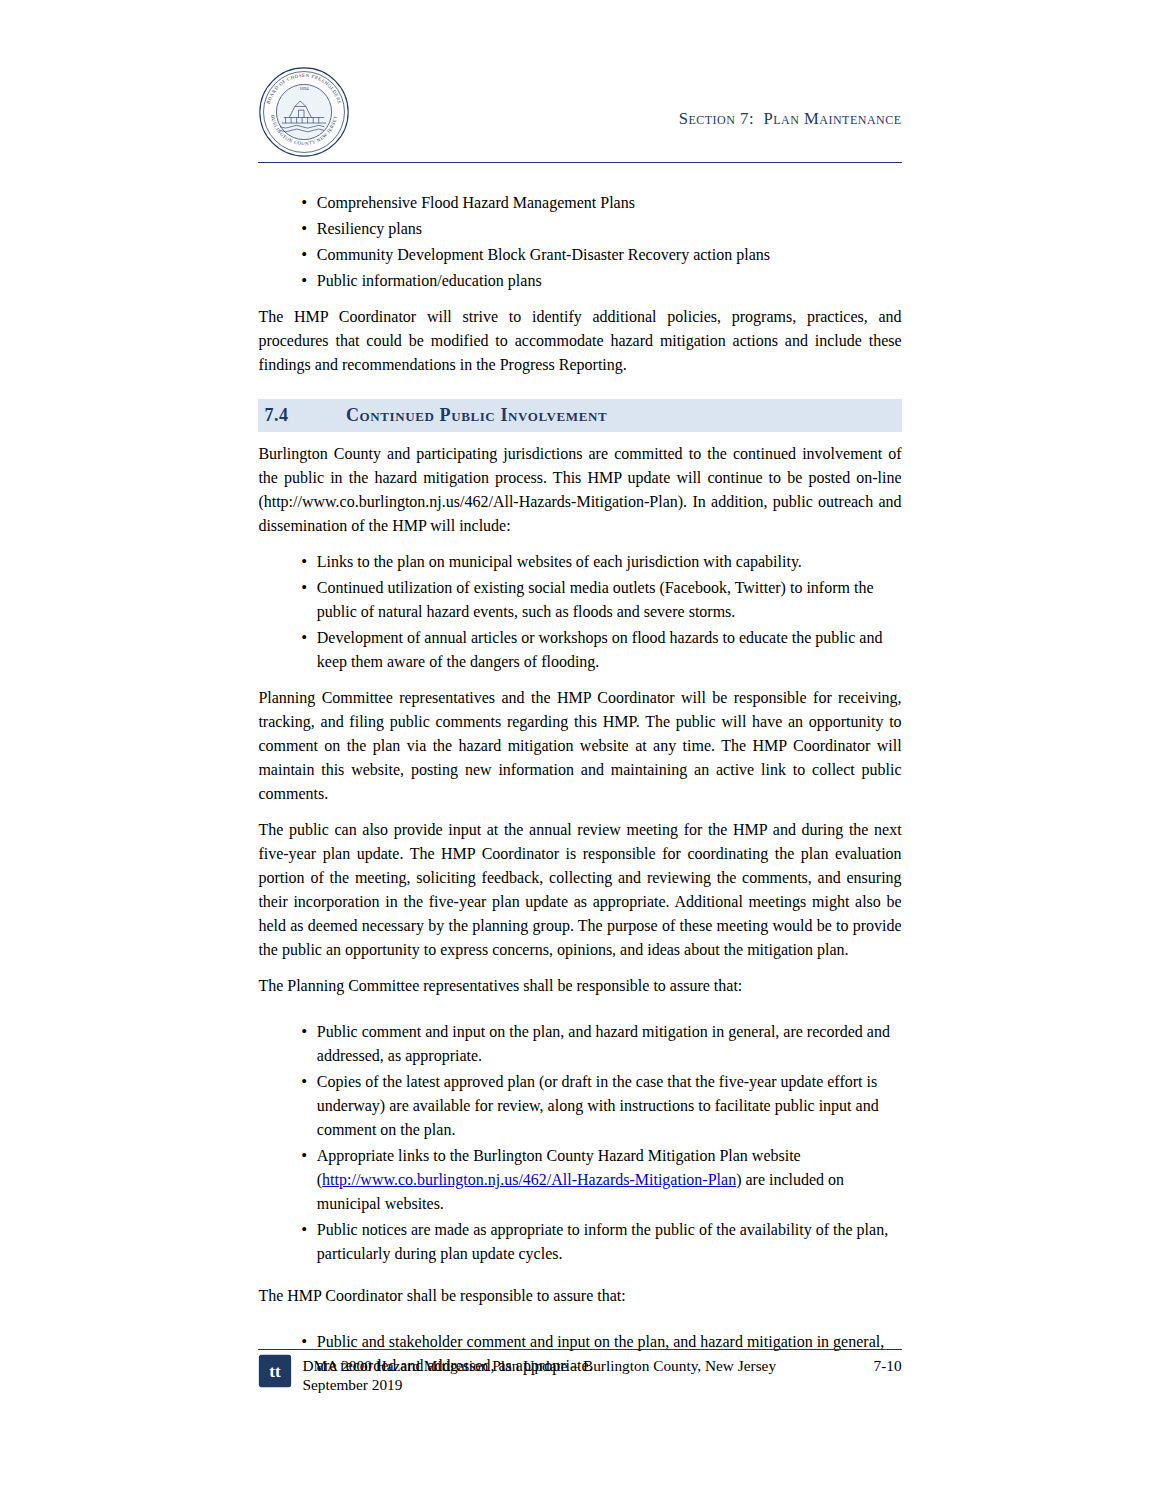BOARD OF CHOSEN FREEHOLDERS BURLINGTON COUNTY NEW JERSEY 1694
Section 7: Plan Maintenance
Comprehensive Flood Hazard Management Plans
Resiliency plans
Community Development Block Grant-Disaster Recovery action plans
Public information/education plans
The HMP Coordinator will strive to identify additional policies, programs, practices, and procedures that could be modified to accommodate hazard mitigation actions and include these findings and recommendations in the Progress Reporting.
7.4 Continued Public Involvement
Burlington County and participating jurisdictions are committed to the continued involvement of the public in the hazard mitigation process. This HMP update will continue to be posted on-line (http://www.co.burlington.nj.us/462/All-Hazards-Mitigation-Plan). In addition, public outreach and dissemination of the HMP will include:
Links to the plan on municipal websites of each jurisdiction with capability.
Continued utilization of existing social media outlets (Facebook, Twitter) to inform the public of natural hazard events, such as floods and severe storms.
Development of annual articles or workshops on flood hazards to educate the public and keep them aware of the dangers of flooding.
Planning Committee representatives and the HMP Coordinator will be responsible for receiving, tracking, and filing public comments regarding this HMP. The public will have an opportunity to comment on the plan via the hazard mitigation website at any time. The HMP Coordinator will maintain this website, posting new information and maintaining an active link to collect public comments.
The public can also provide input at the annual review meeting for the HMP and during the next five-year plan update. The HMP Coordinator is responsible for coordinating the plan evaluation portion of the meeting, soliciting feedback, collecting and reviewing the comments, and ensuring their incorporation in the five-year plan update as appropriate. Additional meetings might also be held as deemed necessary by the planning group. The purpose of these meeting would be to provide the public an opportunity to express concerns, opinions, and ideas about the mitigation plan.
The Planning Committee representatives shall be responsible to assure that:
Public comment and input on the plan, and hazard mitigation in general, are recorded and addressed, as appropriate.
Copies of the latest approved plan (or draft in the case that the five-year update effort is underway) are available for review, along with instructions to facilitate public input and comment on the plan.
Appropriate links to the Burlington County Hazard Mitigation Plan website (http://www.co.burlington.nj.us/462/All-Hazards-Mitigation-Plan) are included on municipal websites.
Public notices are made as appropriate to inform the public of the availability of the plan, particularly during plan update cycles.
The HMP Coordinator shall be responsible to assure that:
Public and stakeholder comment and input on the plan, and hazard mitigation in general, are recorded and addressed, as appropriate.
tt
DMA 2000 Hazard Mitigation Plan Update – Burlington County, New Jersey
September 2019
7-10